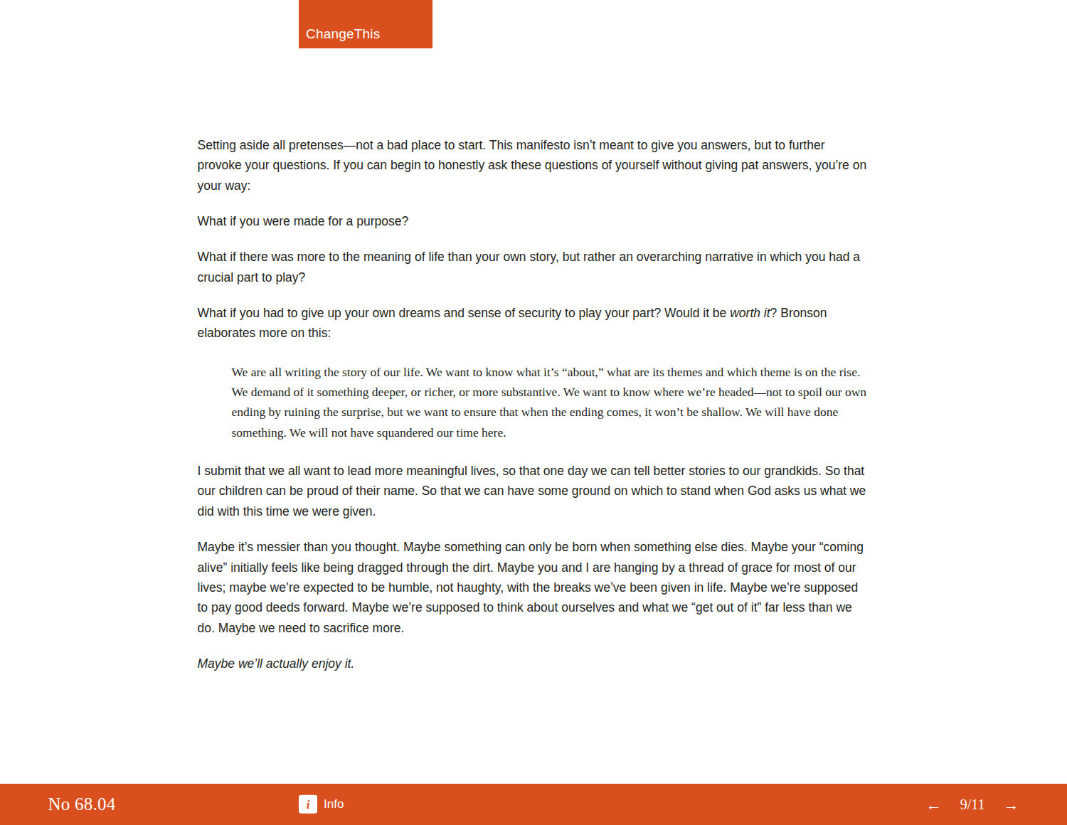ChangeThis
Setting aside all pretenses—not a bad place to start. This manifesto isn’t meant to give you answers, but to further provoke your questions. If you can begin to honestly ask these questions of yourself without giving pat answers, you’re on your way:
What if you were made for a purpose?
What if there was more to the meaning of life than your own story, but rather an overarching narrative in which you had a crucial part to play?
What if you had to give up your own dreams and sense of security to play your part? Would it be worth it? Bronson elaborates more on this:
We are all writing the story of our life. We want to know what it’s “about,” what are its themes and which theme is on the rise. We demand of it something deeper, or richer, or more substantive. We want to know where we’re headed—not to spoil our own ending by ruining the surprise, but we want to ensure that when the ending comes, it won’t be shallow. We will have done something. We will not have squandered our time here.
I submit that we all want to lead more meaningful lives, so that one day we can tell better stories to our grandkids. So that our children can be proud of their name. So that we can have some ground on which to stand when God asks us what we did with this time we were given.
Maybe it’s messier than you thought. Maybe something can only be born when something else dies. Maybe your “coming alive” initially feels like being dragged through the dirt. Maybe you and I are hanging by a thread of grace for most of our lives; maybe we’re expected to be humble, not haughty, with the breaks we’ve been given in life. Maybe we’re supposed to pay good deeds forward. Maybe we’re supposed to think about ourselves and what we “get out of it” far less than we do. Maybe we need to sacrifice more.
Maybe we’ll actually enjoy it.
No 68.04
iInfo
← 9/11 →